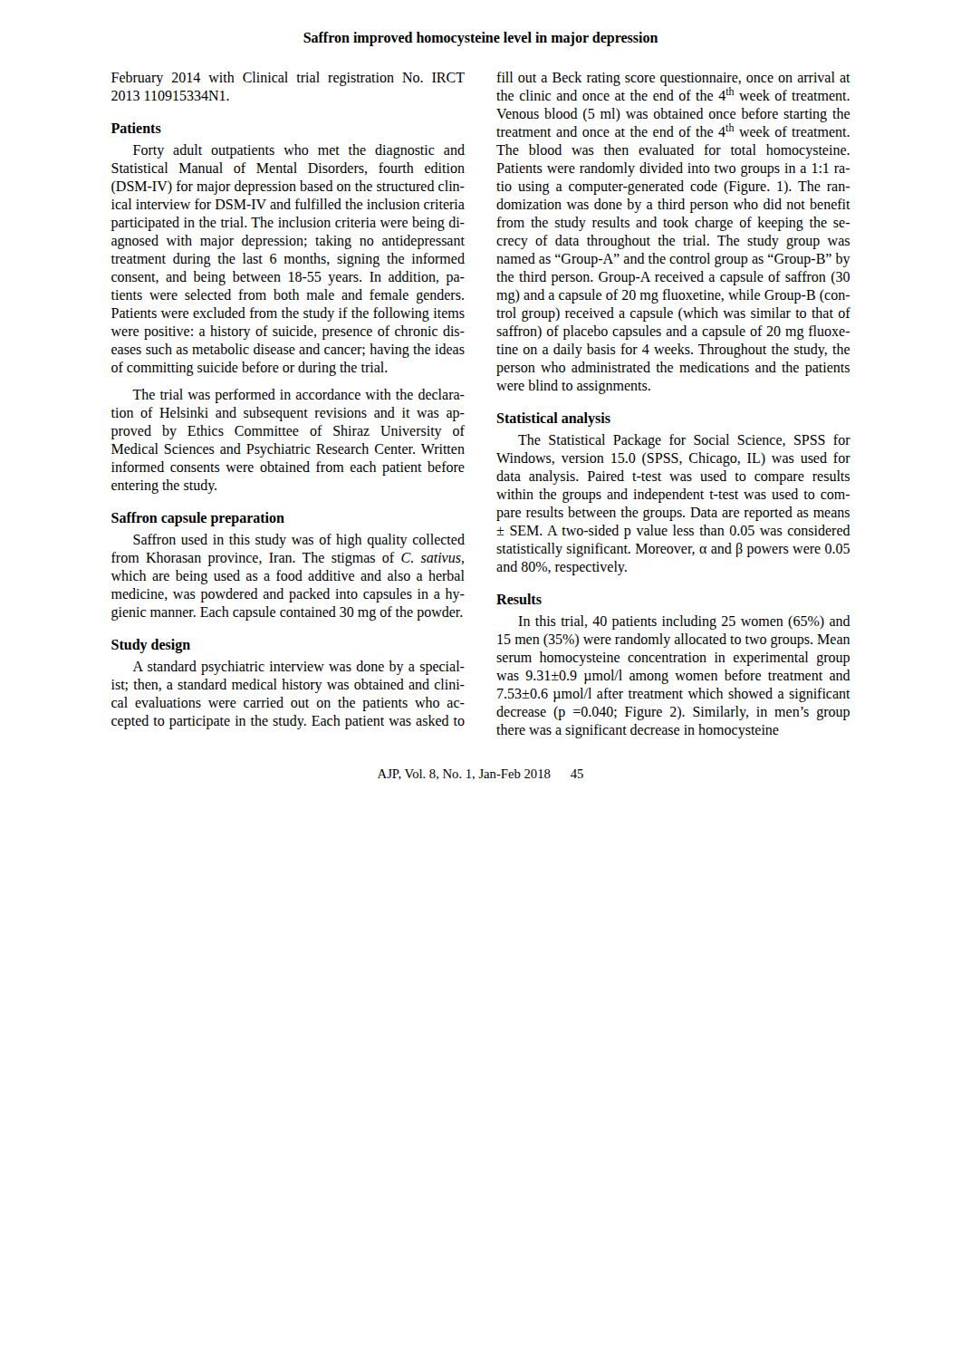Saffron improved homocysteine level in major depression
February 2014 with Clinical trial registration No. IRCT 2013 110915334N1.
Patients
Forty adult outpatients who met the diagnostic and Statistical Manual of Mental Disorders, fourth edition (DSM-IV) for major depression based on the structured clinical interview for DSM-IV and fulfilled the inclusion criteria participated in the trial. The inclusion criteria were being diagnosed with major depression; taking no antidepressant treatment during the last 6 months, signing the informed consent, and being between 18-55 years. In addition, patients were selected from both male and female genders. Patients were excluded from the study if the following items were positive: a history of suicide, presence of chronic diseases such as metabolic disease and cancer; having the ideas of committing suicide before or during the trial.
The trial was performed in accordance with the declaration of Helsinki and subsequent revisions and it was approved by Ethics Committee of Shiraz University of Medical Sciences and Psychiatric Research Center. Written informed consents were obtained from each patient before entering the study.
Saffron capsule preparation
Saffron used in this study was of high quality collected from Khorasan province, Iran. The stigmas of C. sativus, which are being used as a food additive and also a herbal medicine, was powdered and packed into capsules in a hygienic manner. Each capsule contained 30 mg of the powder.
Study design
A standard psychiatric interview was done by a specialist; then, a standard medical history was obtained and clinical evaluations were carried out on the patients who accepted to participate in the study. Each patient was asked to fill out a Beck rating score questionnaire, once on arrival at the clinic and once at the end of the 4th week of treatment. Venous blood (5 ml) was obtained once before starting the treatment and once at the end of the 4th week of treatment. The blood was then evaluated for total homocysteine. Patients were randomly divided into two groups in a 1:1 ratio using a computer-generated code (Figure. 1). The randomization was done by a third person who did not benefit from the study results and took charge of keeping the secrecy of data throughout the trial. The study group was named as “Group-A” and the control group as “Group-B” by the third person. Group-A received a capsule of saffron (30 mg) and a capsule of 20 mg fluoxetine, while Group-B (control group) received a capsule (which was similar to that of saffron) of placebo capsules and a capsule of 20 mg fluoxetine on a daily basis for 4 weeks. Throughout the study, the person who administrated the medications and the patients were blind to assignments.
Statistical analysis
The Statistical Package for Social Science, SPSS for Windows, version 15.0 (SPSS, Chicago, IL) was used for data analysis. Paired t-test was used to compare results within the groups and independent t-test was used to compare results between the groups. Data are reported as means ± SEM. A two-sided p value less than 0.05 was considered statistically significant. Moreover, α and β powers were 0.05 and 80%, respectively.
Results
In this trial, 40 patients including 25 women (65%) and 15 men (35%) were randomly allocated to two groups. Mean serum homocysteine concentration in experimental group was 9.31±0.9 µmol/l among women before treatment and 7.53±0.6 µmol/l after treatment which showed a significant decrease (p =0.040; Figure 2). Similarly, in men’s group there was a significant decrease in homocysteine
AJP, Vol. 8, No. 1, Jan-Feb 2018 45